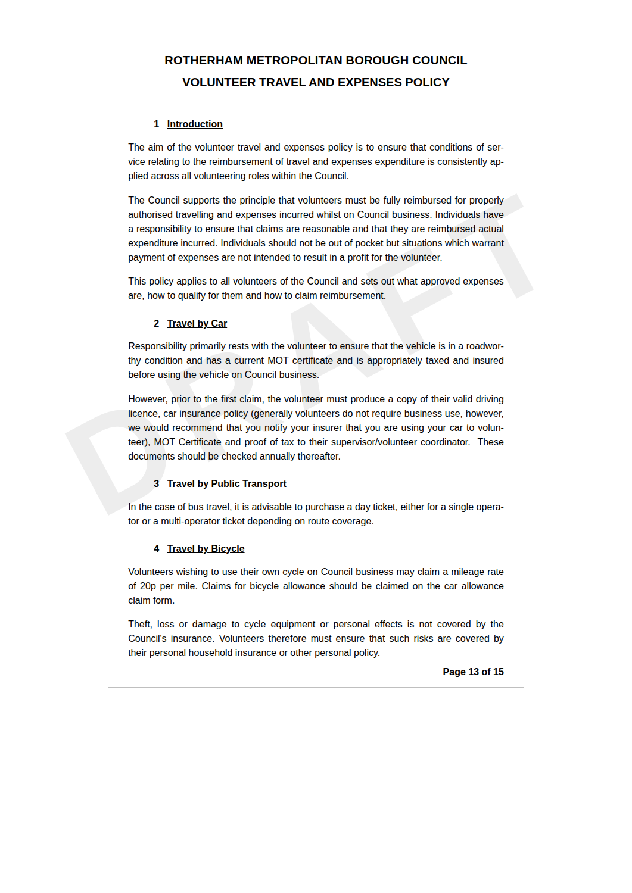DRAFT
ROTHERHAM METROPOLITAN BOROUGH COUNCIL
VOLUNTEER TRAVEL AND EXPENSES POLICY
1 Introduction
The aim of the volunteer travel and expenses policy is to ensure that conditions of service relating to the reimbursement of travel and expenses expenditure is consistently applied across all volunteering roles within the Council.
The Council supports the principle that volunteers must be fully reimbursed for properly authorised travelling and expenses incurred whilst on Council business. Individuals have a responsibility to ensure that claims are reasonable and that they are reimbursed actual expenditure incurred. Individuals should not be out of pocket but situations which warrant payment of expenses are not intended to result in a profit for the volunteer.
This policy applies to all volunteers of the Council and sets out what approved expenses are, how to qualify for them and how to claim reimbursement.
2 Travel by Car
Responsibility primarily rests with the volunteer to ensure that the vehicle is in a roadworthy condition and has a current MOT certificate and is appropriately taxed and insured before using the vehicle on Council business.
However, prior to the first claim, the volunteer must produce a copy of their valid driving licence, car insurance policy (generally volunteers do not require business use, however, we would recommend that you notify your insurer that you are using your car to volunteer), MOT Certificate and proof of tax to their supervisor/volunteer coordinator. These documents should be checked annually thereafter.
3 Travel by Public Transport
In the case of bus travel, it is advisable to purchase a day ticket, either for a single operator or a multi-operator ticket depending on route coverage.
4 Travel by Bicycle
Volunteers wishing to use their own cycle on Council business may claim a mileage rate of 20p per mile. Claims for bicycle allowance should be claimed on the car allowance claim form.
Theft, loss or damage to cycle equipment or personal effects is not covered by the Council's insurance. Volunteers therefore must ensure that such risks are covered by their personal household insurance or other personal policy.
Page 13 of 15